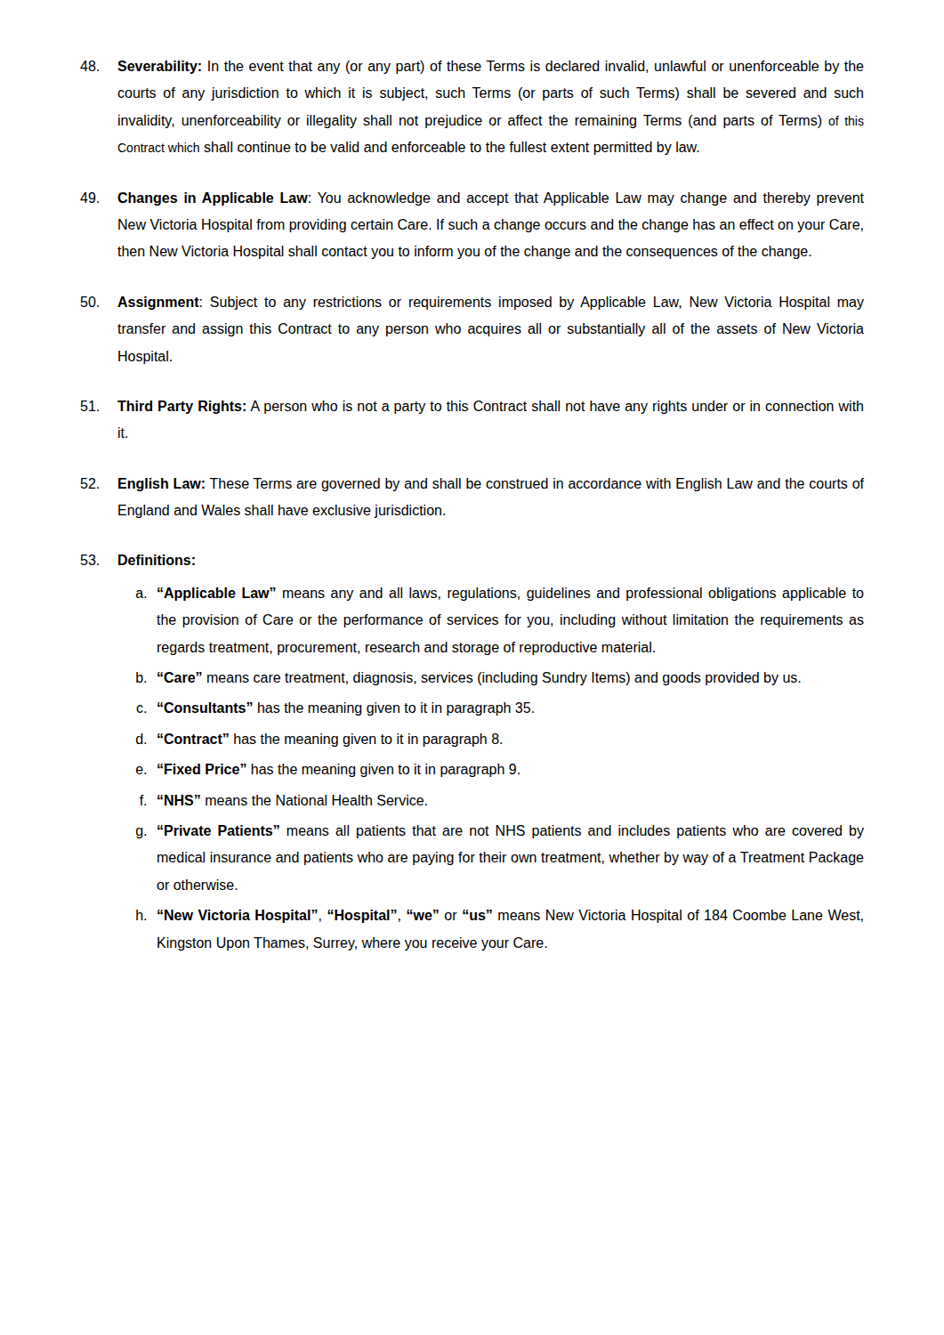48. Severability: In the event that any (or any part) of these Terms is declared invalid, unlawful or unenforceable by the courts of any jurisdiction to which it is subject, such Terms (or parts of such Terms) shall be severed and such invalidity, unenforceability or illegality shall not prejudice or affect the remaining Terms (and parts of Terms) of this Contract which shall continue to be valid and enforceable to the fullest extent permitted by law.
49. Changes in Applicable Law: You acknowledge and accept that Applicable Law may change and thereby prevent New Victoria Hospital from providing certain Care. If such a change occurs and the change has an effect on your Care, then New Victoria Hospital shall contact you to inform you of the change and the consequences of the change.
50. Assignment: Subject to any restrictions or requirements imposed by Applicable Law, New Victoria Hospital may transfer and assign this Contract to any person who acquires all or substantially all of the assets of New Victoria Hospital.
51. Third Party Rights: A person who is not a party to this Contract shall not have any rights under or in connection with it.
52. English Law: These Terms are governed by and shall be construed in accordance with English Law and the courts of England and Wales shall have exclusive jurisdiction.
53. Definitions:
“Applicable Law” means any and all laws, regulations, guidelines and professional obligations applicable to the provision of Care or the performance of services for you, including without limitation the requirements as regards treatment, procurement, research and storage of reproductive material.
“Care” means care treatment, diagnosis, services (including Sundry Items) and goods provided by us.
“Consultants” has the meaning given to it in paragraph 35.
“Contract” has the meaning given to it in paragraph 8.
“Fixed Price” has the meaning given to it in paragraph 9.
“NHS” means the National Health Service.
“Private Patients” means all patients that are not NHS patients and includes patients who are covered by medical insurance and patients who are paying for their own treatment, whether by way of a Treatment Package or otherwise.
“New Victoria Hospital”, “Hospital”, “we” or “us” means New Victoria Hospital of 184 Coombe Lane West, Kingston Upon Thames, Surrey, where you receive your Care.